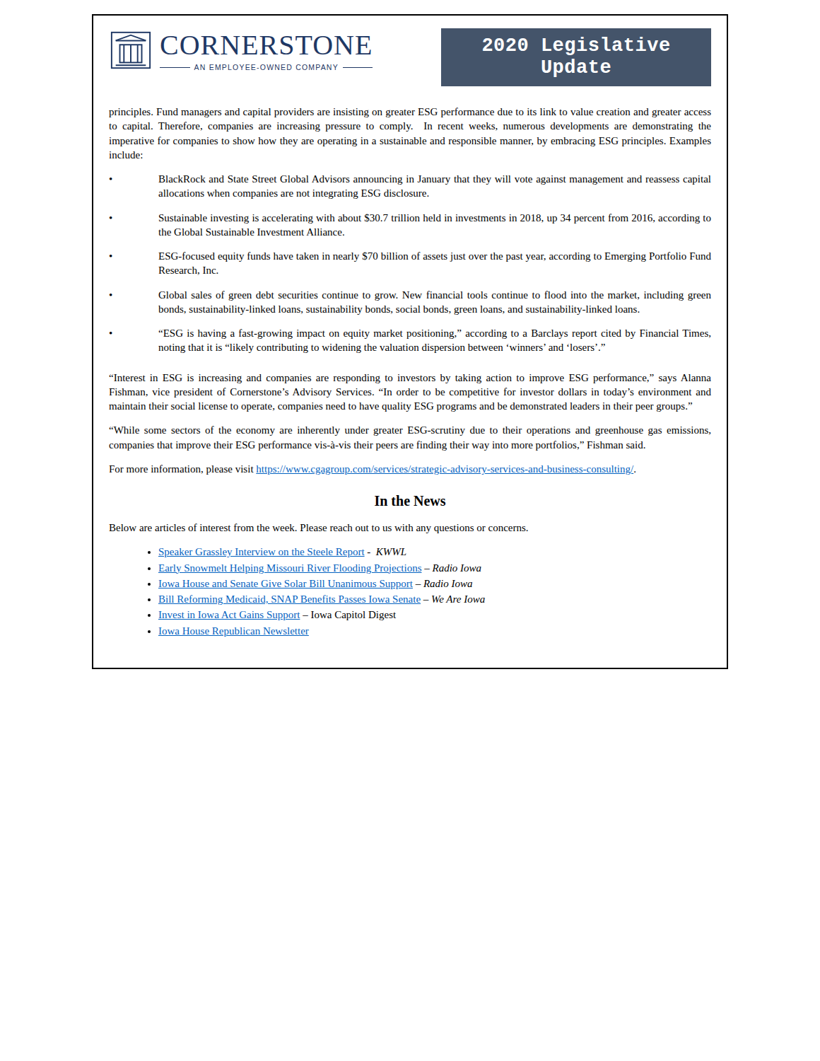CORNERSTONE
AN EMPLOYEE-OWNED COMPANY
2020 Legislative
Update
principles. Fund managers and capital providers are insisting on greater ESG performance due to its link to value creation and greater access to capital. Therefore, companies are increasing pressure to comply. In recent weeks, numerous developments are demonstrating the imperative for companies to show how they are operating in a sustainable and responsible manner, by embracing ESG principles. Examples include:
•
BlackRock and State Street Global Advisors announcing in January that they will vote against management and reassess capital allocations when companies are not integrating ESG disclosure.
•
Sustainable investing is accelerating with about $30.7 trillion held in investments in 2018, up 34 percent from 2016, according to the Global Sustainable Investment Alliance.
•
ESG-focused equity funds have taken in nearly $70 billion of assets just over the past year, according to Emerging Portfolio Fund Research, Inc.
•
Global sales of green debt securities continue to grow. New financial tools continue to flood into the market, including green bonds, sustainability-linked loans, sustainability bonds, social bonds, green loans, and sustainability-linked loans.
•
“ESG is having a fast-growing impact on equity market positioning,” according to a Barclays report cited by Financial Times, noting that it is “likely contributing to widening the valuation dispersion between ‘winners’ and ‘losers’.”
“Interest in ESG is increasing and companies are responding to investors by taking action to improve ESG performance,” says Alanna Fishman, vice president of Cornerstone’s Advisory Services. “In order to be competitive for investor dollars in today’s environment and maintain their social license to operate, companies need to have quality ESG programs and be demonstrated leaders in their peer groups.”
“While some sectors of the economy are inherently under greater ESG-scrutiny due to their operations and greenhouse gas emissions, companies that improve their ESG performance vis-à-vis their peers are finding their way into more portfolios,” Fishman said.
For more information, please visit https://www.cgagroup.com/services/strategic-advisory-services-and-business-consulting/.
In the News
Below are articles of interest from the week. Please reach out to us with any questions or concerns.
Speaker Grassley Interview on the Steele Report - KWWL
Early Snowmelt Helping Missouri River Flooding Projections – Radio Iowa
Iowa House and Senate Give Solar Bill Unanimous Support – Radio Iowa
Bill Reforming Medicaid, SNAP Benefits Passes Iowa Senate – We Are Iowa
Invest in Iowa Act Gains Support – Iowa Capitol Digest
Iowa House Republican Newsletter